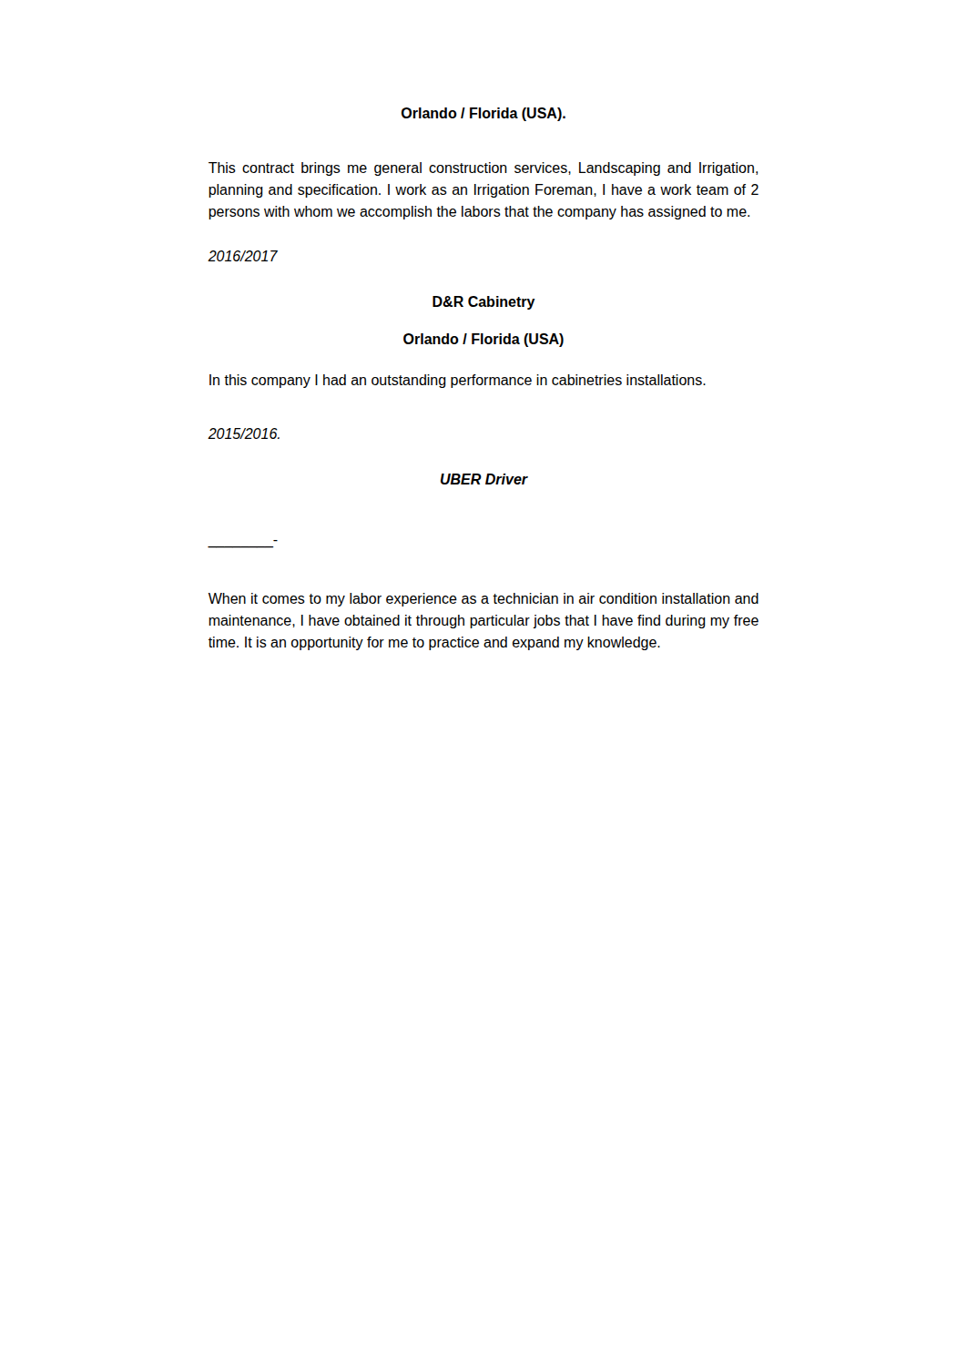Orlando / Florida (USA).
This contract brings me general construction services, Landscaping and Irrigation, planning and specification. I work as an Irrigation Foreman, I have a work team of 2 persons with whom we accomplish the labors that the company has assigned to me.
2016/2017
D&R Cabinetry
Orlando / Florida (USA)
In this company I had an outstanding performance in cabinetries installations.
2015/2016.
UBER Driver
________-
When it comes to my labor experience as a technician in air condition installation and maintenance, I have obtained it through particular jobs that I have find during my free time. It is an opportunity for me to practice and expand my knowledge.